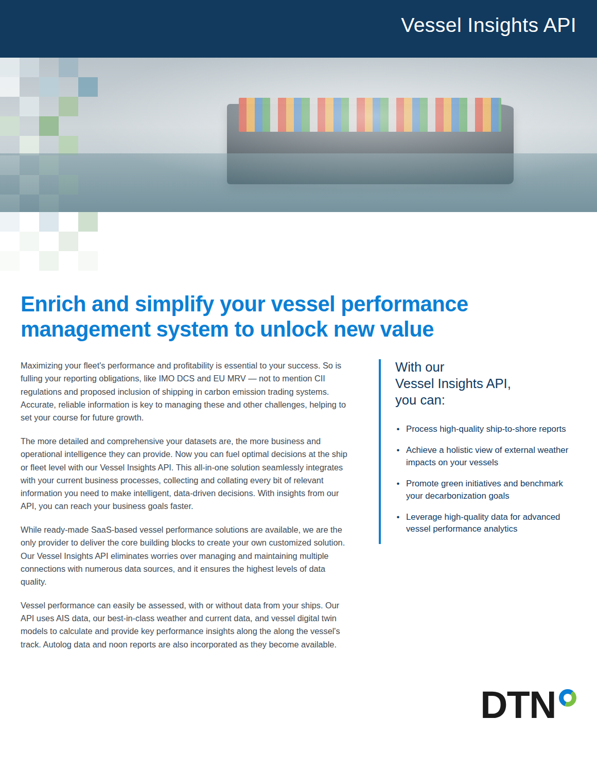Vessel Insights API
Enrich and simplify your vessel performance management system to unlock new value
Maximizing your fleet's performance and profitability is essential to your success. So is fulling your reporting obligations, like IMO DCS and EU MRV — not to mention CII regulations and proposed inclusion of shipping in carbon emission trading systems. Accurate, reliable information is key to managing these and other challenges, helping to set your course for future growth.
The more detailed and comprehensive your datasets are, the more business and operational intelligence they can provide. Now you can fuel optimal decisions at the ship or fleet level with our Vessel Insights API. This all-in-one solution seamlessly integrates with your current business processes, collecting and collating every bit of relevant information you need to make intelligent, data-driven decisions. With insights from our API, you can reach your business goals faster.
While ready-made SaaS-based vessel performance solutions are available, we are the only provider to deliver the core building blocks to create your own customized solution. Our Vessel Insights API eliminates worries over managing and maintaining multiple connections with numerous data sources, and it ensures the highest levels of data quality.
Vessel performance can easily be assessed, with or without data from your ships. Our API uses AIS data, our best-in-class weather and current data, and vessel digital twin models to calculate and provide key performance insights along the along the vessel's track. Autolog data and noon reports are also incorporated as they become available.
With our
Vessel Insights API,
you can:
Process high-quality ship-to-shore reports
Achieve a holistic view of external weather impacts on your vessels
Promote green initiatives and benchmark your decarbonization goals
Leverage high-quality data for advanced vessel performance analytics
DTN